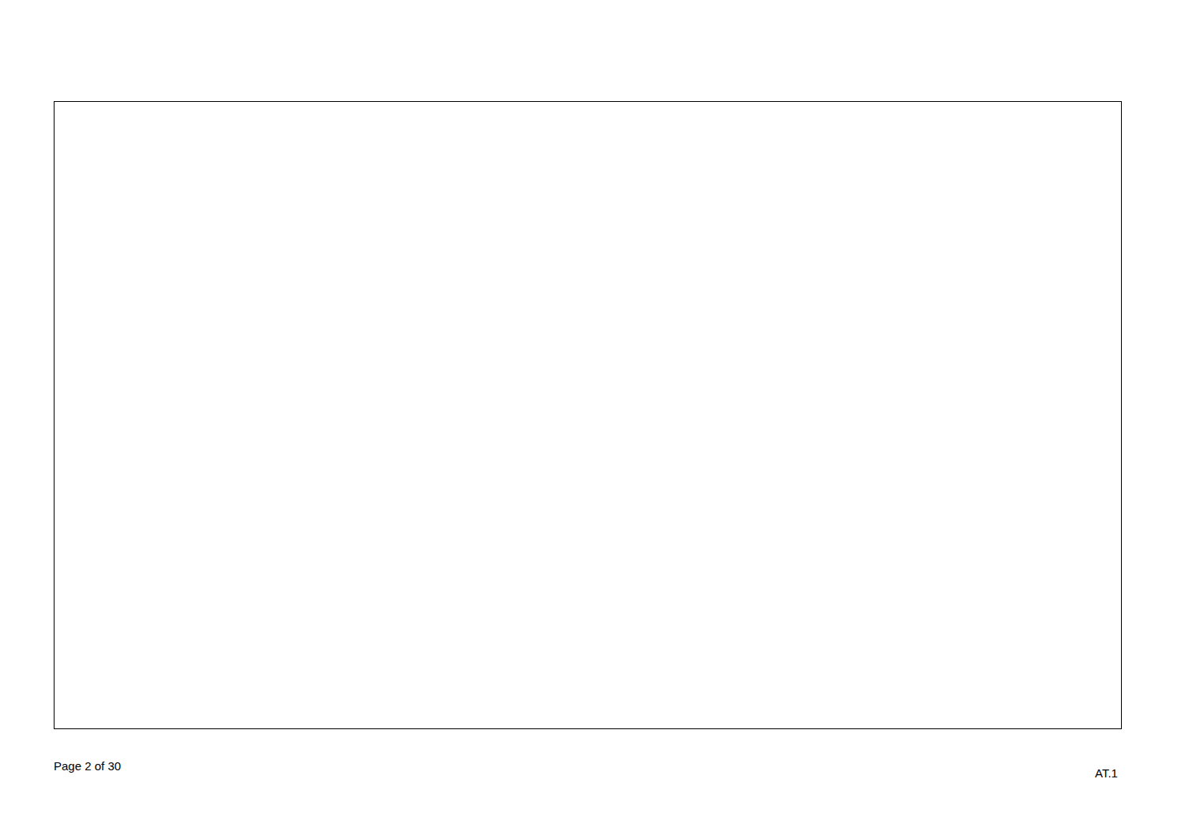Page 2 of 30
AT.1